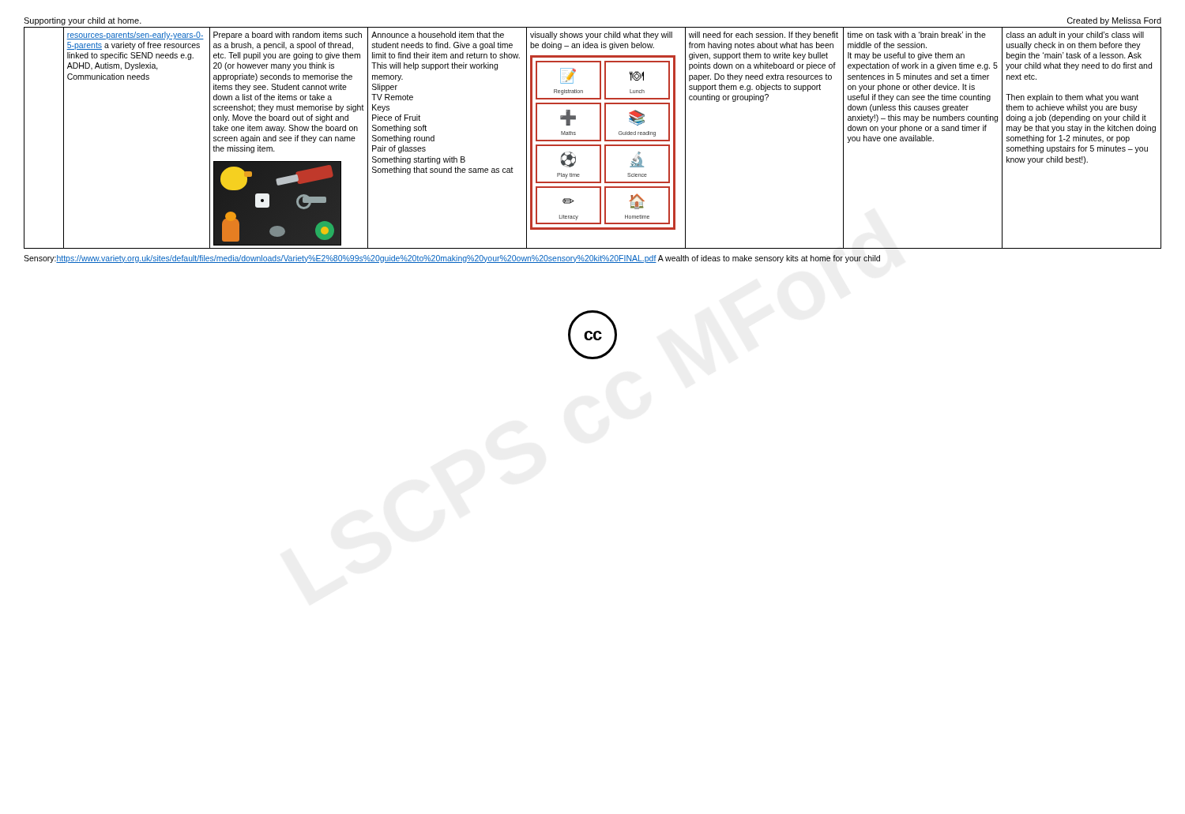LSCPS cc MFord
Supporting your child at home. Created by Melissa Ford
| | resources-parents/sen-early-years-0-5-parents a variety of free resources linked to specific SEND needs e.g. ADHD, Autism, Dyslexia, Communication needs | Prepare a board with random items such as a brush, a pencil, a spool of thread, etc. Tell pupil you are going to give them 20 (or however many you think is appropriate) seconds to memorise the items they see. Student cannot write down a list of the items or take a screenshot; they must memorise by sight only. Move the board out of sight and take one item away. Show the board on screen again and see if they can name the missing item. | Announce a household item that the student needs to find. Give a goal time limit to find their item and return to show. This will help support their working memory. Slipper TV Remote Keys Piece of Fruit Something soft Something round Pair of glasses Something starting with B Something that sound the same as cat | visually shows your child what they will be doing – an idea is given below. 📝 Registration 🍽 Lunch ➕ Maths 📚 Guided reading ⚽ Play time 🔬 Science ✏ Literacy 🏠 Hometime | will need for each session. If they benefit from having notes about what has been given, support them to write key bullet points down on a whiteboard or piece of paper. Do they need extra resources to support them e.g. objects to support counting or grouping? | time on task with a ‘brain break’ in the middle of the session. It may be useful to give them an expectation of work in a given time e.g. 5 sentences in 5 minutes and set a timer on your phone or other device. It is useful if they can see the time counting down (unless this causes greater anxiety!) – this may be numbers counting down on your phone or a sand timer if you have one available. | class an adult in your child’s class will usually check in on them before they begin the ‘main’ task of a lesson. Ask your child what they need to do first and next etc. Then explain to them what you want them to achieve whilst you are busy doing a job (depending on your child it may be that you stay in the kitchen doing something for 1-2 minutes, or pop something upstairs for 5 minutes – you know your child best!). |
Sensory:https://www.variety.org.uk/sites/default/files/media/downloads/Variety%E2%80%99s%20guide%20to%20making%20your%20own%20sensory%20kit%20FINAL.pdf A wealth of ideas to make sensory kits at home for your child
cc